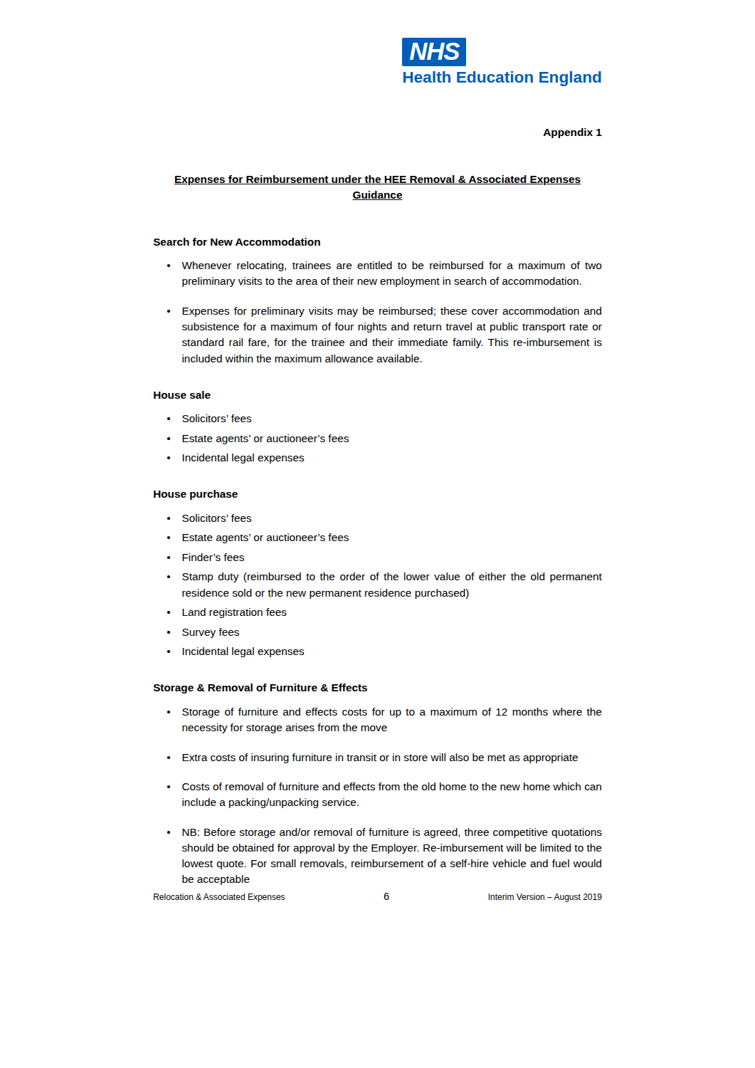NHS Health Education England
Appendix 1
Expenses for Reimbursement under the HEE Removal & Associated Expenses Guidance
Search for New Accommodation
Whenever relocating, trainees are entitled to be reimbursed for a maximum of two preliminary visits to the area of their new employment in search of accommodation.
Expenses for preliminary visits may be reimbursed; these cover accommodation and subsistence for a maximum of four nights and return travel at public transport rate or standard rail fare, for the trainee and their immediate family. This re-imbursement is included within the maximum allowance available.
House sale
Solicitors’ fees
Estate agents’ or auctioneer’s fees
Incidental legal expenses
House purchase
Solicitors’ fees
Estate agents’ or auctioneer’s fees
Finder’s fees
Stamp duty (reimbursed to the order of the lower value of either the old permanent residence sold or the new permanent residence purchased)
Land registration fees
Survey fees
Incidental legal expenses
Storage & Removal of Furniture & Effects
Storage of furniture and effects costs for up to a maximum of 12 months where the necessity for storage arises from the move
Extra costs of insuring furniture in transit or in store will also be met as appropriate
Costs of removal of furniture and effects from the old home to the new home which can include a packing/unpacking service.
NB: Before storage and/or removal of furniture is agreed, three competitive quotations should be obtained for approval by the Employer. Re-imbursement will be limited to the lowest quote. For small removals, reimbursement of a self-hire vehicle and fuel would be acceptable
Relocation & Associated Expenses
6
Interim Version – August 2019